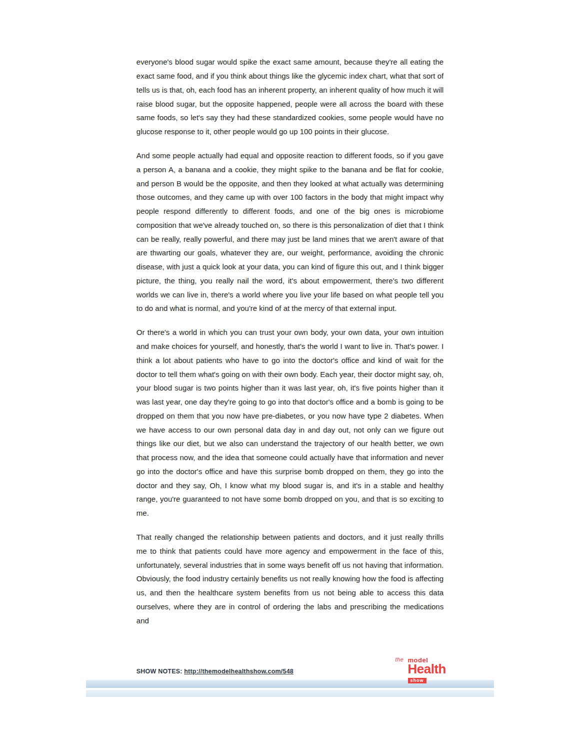everyone's blood sugar would spike the exact same amount, because they're all eating the exact same food, and if you think about things like the glycemic index chart, what that sort of tells us is that, oh, each food has an inherent property, an inherent quality of how much it will raise blood sugar, but the opposite happened, people were all across the board with these same foods, so let's say they had these standardized cookies, some people would have no glucose response to it, other people would go up 100 points in their glucose.
And some people actually had equal and opposite reaction to different foods, so if you gave a person A, a banana and a cookie, they might spike to the banana and be flat for cookie, and person B would be the opposite, and then they looked at what actually was determining those outcomes, and they came up with over 100 factors in the body that might impact why people respond differently to different foods, and one of the big ones is microbiome composition that we've already touched on, so there is this personalization of diet that I think can be really, really powerful, and there may just be land mines that we aren't aware of that are thwarting our goals, whatever they are, our weight, performance, avoiding the chronic disease, with just a quick look at your data, you can kind of figure this out, and I think bigger picture, the thing, you really nail the word, it's about empowerment, there's two different worlds we can live in, there's a world where you live your life based on what people tell you to do and what is normal, and you're kind of at the mercy of that external input.
Or there's a world in which you can trust your own body, your own data, your own intuition and make choices for yourself, and honestly, that's the world I want to live in. That's power. I think a lot about patients who have to go into the doctor's office and kind of wait for the doctor to tell them what's going on with their own body. Each year, their doctor might say, oh, your blood sugar is two points higher than it was last year, oh, it's five points higher than it was last year, one day they're going to go into that doctor's office and a bomb is going to be dropped on them that you now have pre-diabetes, or you now have type 2 diabetes. When we have access to our own personal data day in and day out, not only can we figure out things like our diet, but we also can understand the trajectory of our health better, we own that process now, and the idea that someone could actually have that information and never go into the doctor's office and have this surprise bomb dropped on them, they go into the doctor and they say, Oh, I know what my blood sugar is, and it's in a stable and healthy range, you're guaranteed to not have some bomb dropped on you, and that is so exciting to me.
That really changed the relationship between patients and doctors, and it just really thrills me to think that patients could have more agency and empowerment in the face of this, unfortunately, several industries that in some ways benefit off us not having that information. Obviously, the food industry certainly benefits us not really knowing how the food is affecting us, and then the healthcare system benefits from us not being able to access this data ourselves, where they are in control of ordering the labs and prescribing the medications and
SHOW NOTES: http://themodelhealthshow.com/548
the model
Health
show